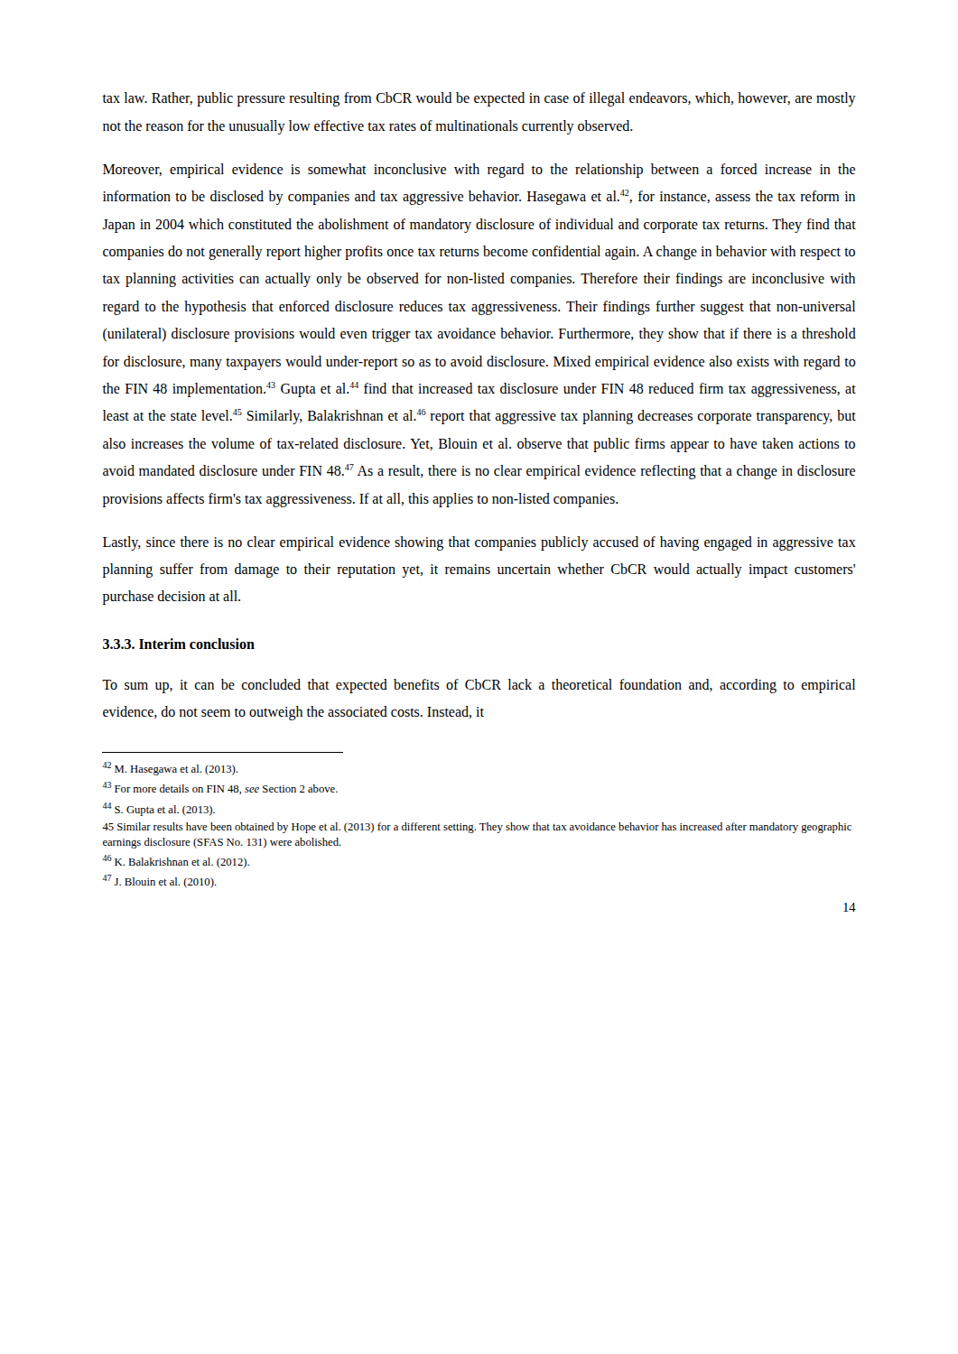tax law. Rather, public pressure resulting from CbCR would be expected in case of illegal endeavors, which, however, are mostly not the reason for the unusually low effective tax rates of multinationals currently observed.
Moreover, empirical evidence is somewhat inconclusive with regard to the relationship between a forced increase in the information to be disclosed by companies and tax aggressive behavior. Hasegawa et al.42, for instance, assess the tax reform in Japan in 2004 which constituted the abolishment of mandatory disclosure of individual and corporate tax returns. They find that companies do not generally report higher profits once tax returns become confidential again. A change in behavior with respect to tax planning activities can actually only be observed for non-listed companies. Therefore their findings are inconclusive with regard to the hypothesis that enforced disclosure reduces tax aggressiveness. Their findings further suggest that non-universal (unilateral) disclosure provisions would even trigger tax avoidance behavior. Furthermore, they show that if there is a threshold for disclosure, many taxpayers would under-report so as to avoid disclosure. Mixed empirical evidence also exists with regard to the FIN 48 implementation.43 Gupta et al.44 find that increased tax disclosure under FIN 48 reduced firm tax aggressiveness, at least at the state level.45 Similarly, Balakrishnan et al.46 report that aggressive tax planning decreases corporate transparency, but also increases the volume of tax-related disclosure. Yet, Blouin et al. observe that public firms appear to have taken actions to avoid mandated disclosure under FIN 48.47 As a result, there is no clear empirical evidence reflecting that a change in disclosure provisions affects firm's tax aggressiveness. If at all, this applies to non-listed companies.
Lastly, since there is no clear empirical evidence showing that companies publicly accused of having engaged in aggressive tax planning suffer from damage to their reputation yet, it remains uncertain whether CbCR would actually impact customers' purchase decision at all.
3.3.3. Interim conclusion
To sum up, it can be concluded that expected benefits of CbCR lack a theoretical foundation and, according to empirical evidence, do not seem to outweigh the associated costs. Instead, it
42 M. Hasegawa et al. (2013).
43 For more details on FIN 48, see Section 2 above.
44 S. Gupta et al. (2013).
45 Similar results have been obtained by Hope et al. (2013) for a different setting. They show that tax avoidance behavior has increased after mandatory geographic earnings disclosure (SFAS No. 131) were abolished.
46 K. Balakrishnan et al. (2012).
47 J. Blouin et al. (2010).
14